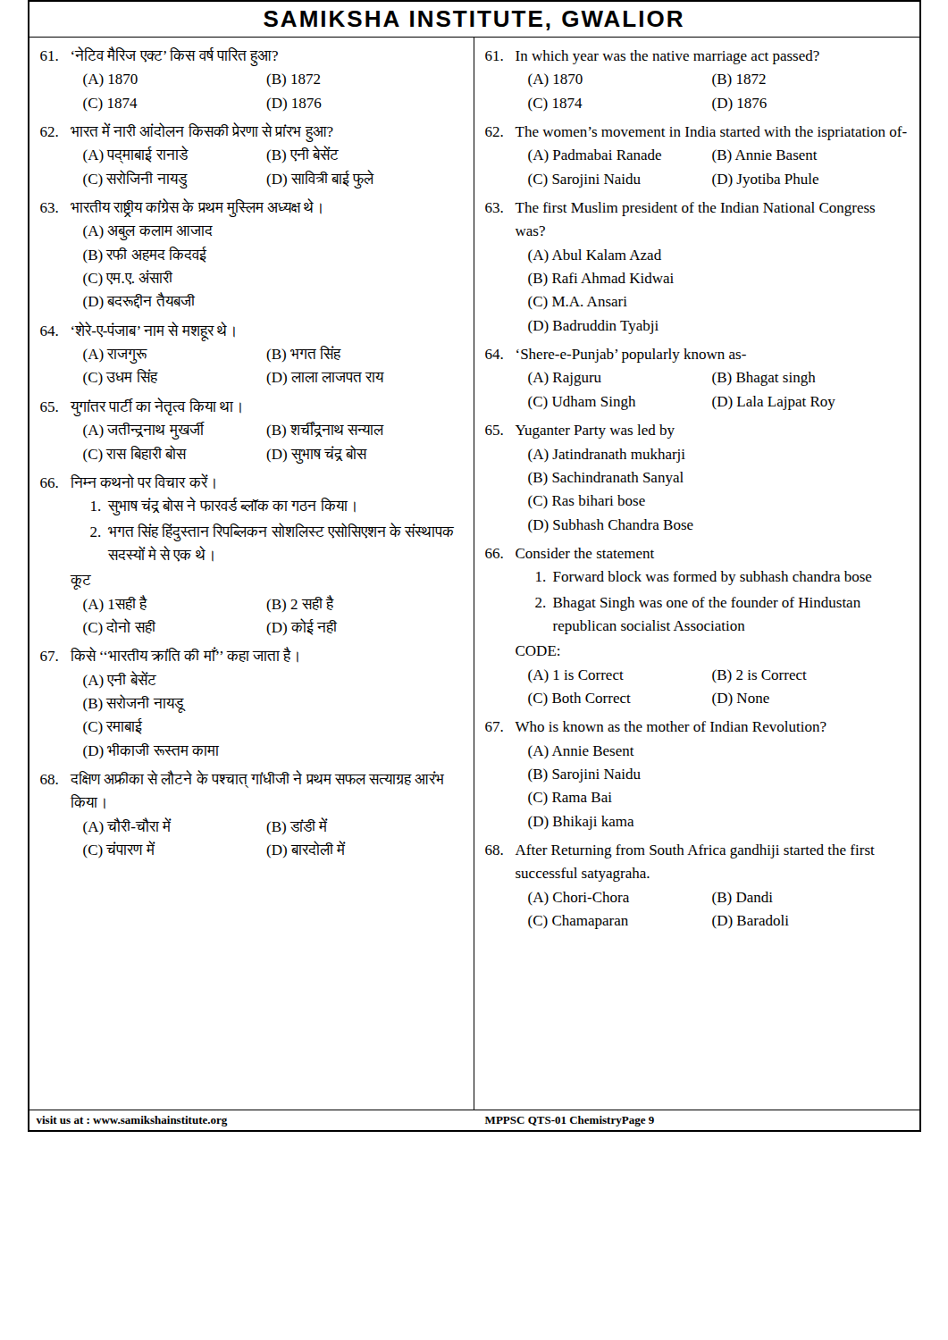SAMIKSHA INSTITUTE, GWALIOR
61. ‘नेटिव मैरिज एक्ट’ किस वर्ष पारित हुआ?
(A) 1870(B) 1872
(C) 1874(D) 1876
62. भारत में नारी आंदोलन किसकी प्रेरणा से प्रांरभ हुआ?
(A) पद्‌माबाई रानाडे(B) एनी बेसेंट
(C) सरोजिनी नायडु(D) सावित्री बाई फुले
63. भारतीय राष्ट्रीय कांग्रेस के प्रथम मुस्लिम अध्यक्ष थे।
(A) अबुल कलाम आजाद
(B) रफी अहमद किदवई
(C) एम.ए. अंसारी
(D) बदरूद्दीन तैयबजी
64. ‘शेरे-ए-पंजाब’ नाम से मशहूर थे।
(A) राजगुरू(B) भगत सिंह
(C) उधम सिंह(D) लाला लाजपत राय
65. युगांतर पार्टी का नेतृत्व किया था।
(A) जतीन्द्रनाथ मुखर्जी(B) शर्चींद्रनाथ सन्याल
(C) रास बिहारी बोस(D) सुभाष चंद्र बोस
66. निम्न कथनो पर विचार करें।
1. सुभाष चंद्र बोस ने फारवर्ड ब्लॉक का गठन किया।
2. भगत सिंह हिंदुस्तान रिपब्लिकन सोशलिस्ट एसोसिएशन के संस्थापक सदस्यों मे से एक थे।
कूट
(A) 1सही है(B) 2 सही है
(C) दोनो सही(D) कोई नही
67. किसे ‘‘भारतीय क्रांति की माँ’’ कहा जाता है।
(A) एनी बेसेंट
(B) सरोजनी नायडू
(C) रमाबाई
(D) भीकाजी रूस्तम कामा
68. दक्षिण अफ्रीका से लौटने के पश्चात् गांधीजी ने प्रथम सफल सत्याग्रह आरंभ किया।
(A) चौरी-चौरा में(B) डांडी में
(C) चंपारण में(D) बारदोली में
61. In which year was the native marriage act passed?
(A) 1870(B) 1872
(C) 1874(D) 1876
62. The women’s movement in India started with the ispriatation of-
(A) Padmabai Ranade(B) Annie Basent
(C) Sarojini Naidu(D) Jyotiba Phule
63. The first Muslim president of the Indian National Congress was?
(A) Abul Kalam Azad
(B) Rafi Ahmad Kidwai
(C) M.A. Ansari
(D) Badruddin Tyabji
64. ‘Shere-e-Punjab’ popularly known as-
(A) Rajguru(B) Bhagat singh
(C) Udham Singh(D) Lala Lajpat Roy
65. Yuganter Party was led by
(A) Jatindranath mukharji
(B) Sachindranath Sanyal
(C) Ras bihari bose
(D) Subhash Chandra Bose
66. Consider the statement
1. Forward block was formed by subhash chandra bose
2. Bhagat Singh was one of the founder of Hindustan republican socialist Association
CODE:
(A) 1 is Correct(B) 2 is Correct
(C) Both Correct(D) None
67. Who is known as the mother of Indian Revolution?
(A) Annie Besent
(B) Sarojini Naidu
(C) Rama Bai
(D) Bhikaji kama
68. After Returning from South Africa gandhiji started the first successful satyagraha.
(A) Chori-Chora(B) Dandi
(C) Chamaparan(D) Baradoli
visit us at : www.samikshainstitute.org MPPSC QTS-01 ChemistryPage 9